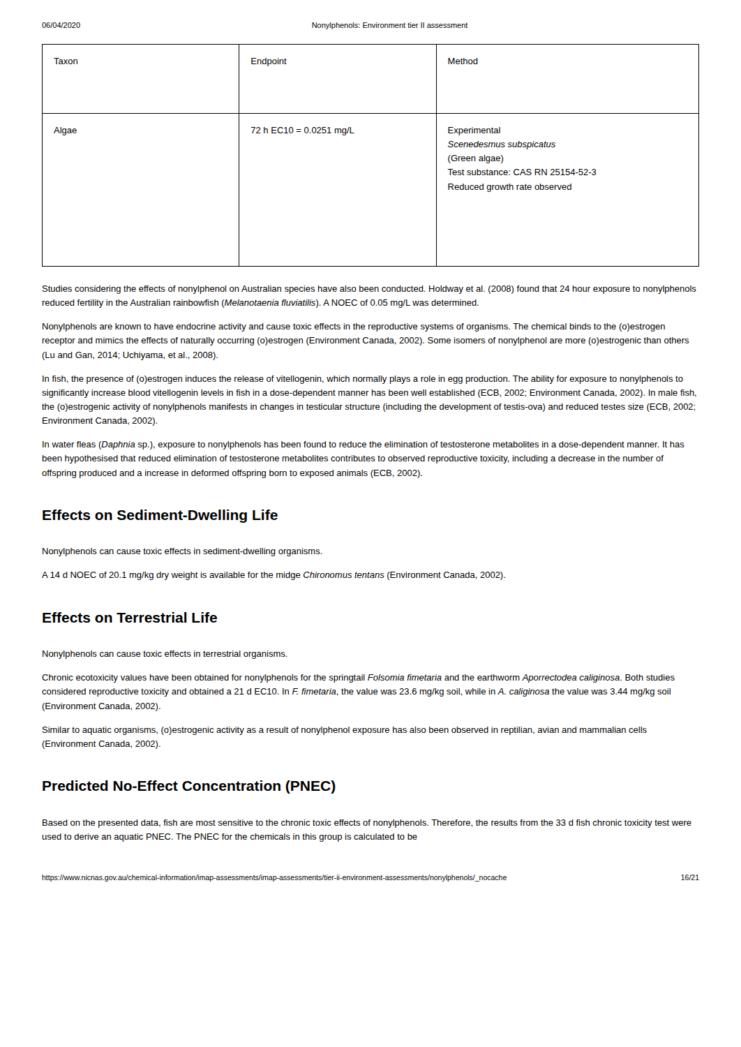06/04/2020
Nonylphenols: Environment tier II assessment
| Taxon | Endpoint | Method |
| Algae | 72 h EC10 = 0.0251 mg/L | Experimental Scenedesmus subspicatus (Green algae) Test substance: CAS RN 25154-52-3 Reduced growth rate observed |
Studies considering the effects of nonylphenol on Australian species have also been conducted. Holdway et al. (2008) found that 24 hour exposure to nonylphenols reduced fertility in the Australian rainbowfish (Melanotaenia fluviatilis). A NOEC of 0.05 mg/L was determined.
Nonylphenols are known to have endocrine activity and cause toxic effects in the reproductive systems of organisms. The chemical binds to the (o)estrogen receptor and mimics the effects of naturally occurring (o)estrogen (Environment Canada, 2002). Some isomers of nonylphenol are more (o)estrogenic than others (Lu and Gan, 2014; Uchiyama, et al., 2008).
In fish, the presence of (o)estrogen induces the release of vitellogenin, which normally plays a role in egg production. The ability for exposure to nonylphenols to significantly increase blood vitellogenin levels in fish in a dose-dependent manner has been well established (ECB, 2002; Environment Canada, 2002). In male fish, the (o)estrogenic activity of nonylphenols manifests in changes in testicular structure (including the development of testis-ova) and reduced testes size (ECB, 2002; Environment Canada, 2002).
In water fleas (Daphnia sp.), exposure to nonylphenols has been found to reduce the elimination of testosterone metabolites in a dose-dependent manner. It has been hypothesised that reduced elimination of testosterone metabolites contributes to observed reproductive toxicity, including a decrease in the number of offspring produced and a increase in deformed offspring born to exposed animals (ECB, 2002).
Effects on Sediment-Dwelling Life
Nonylphenols can cause toxic effects in sediment-dwelling organisms.
A 14 d NOEC of 20.1 mg/kg dry weight is available for the midge Chironomus tentans (Environment Canada, 2002).
Effects on Terrestrial Life
Nonylphenols can cause toxic effects in terrestrial organisms.
Chronic ecotoxicity values have been obtained for nonylphenols for the springtail Folsomia fimetaria and the earthworm Aporrectodea caliginosa. Both studies considered reproductive toxicity and obtained a 21 d EC10. In F. fimetaria, the value was 23.6 mg/kg soil, while in A. caliginosa the value was 3.44 mg/kg soil (Environment Canada, 2002).
Similar to aquatic organisms, (o)estrogenic activity as a result of nonylphenol exposure has also been observed in reptilian, avian and mammalian cells (Environment Canada, 2002).
Predicted No-Effect Concentration (PNEC)
Based on the presented data, fish are most sensitive to the chronic toxic effects of nonylphenols. Therefore, the results from the 33 d fish chronic toxicity test were used to derive an aquatic PNEC. The PNEC for the chemicals in this group is calculated to be
https://www.nicnas.gov.au/chemical-information/imap-assessments/imap-assessments/tier-ii-environment-assessments/nonylphenols/_nocache
16/21